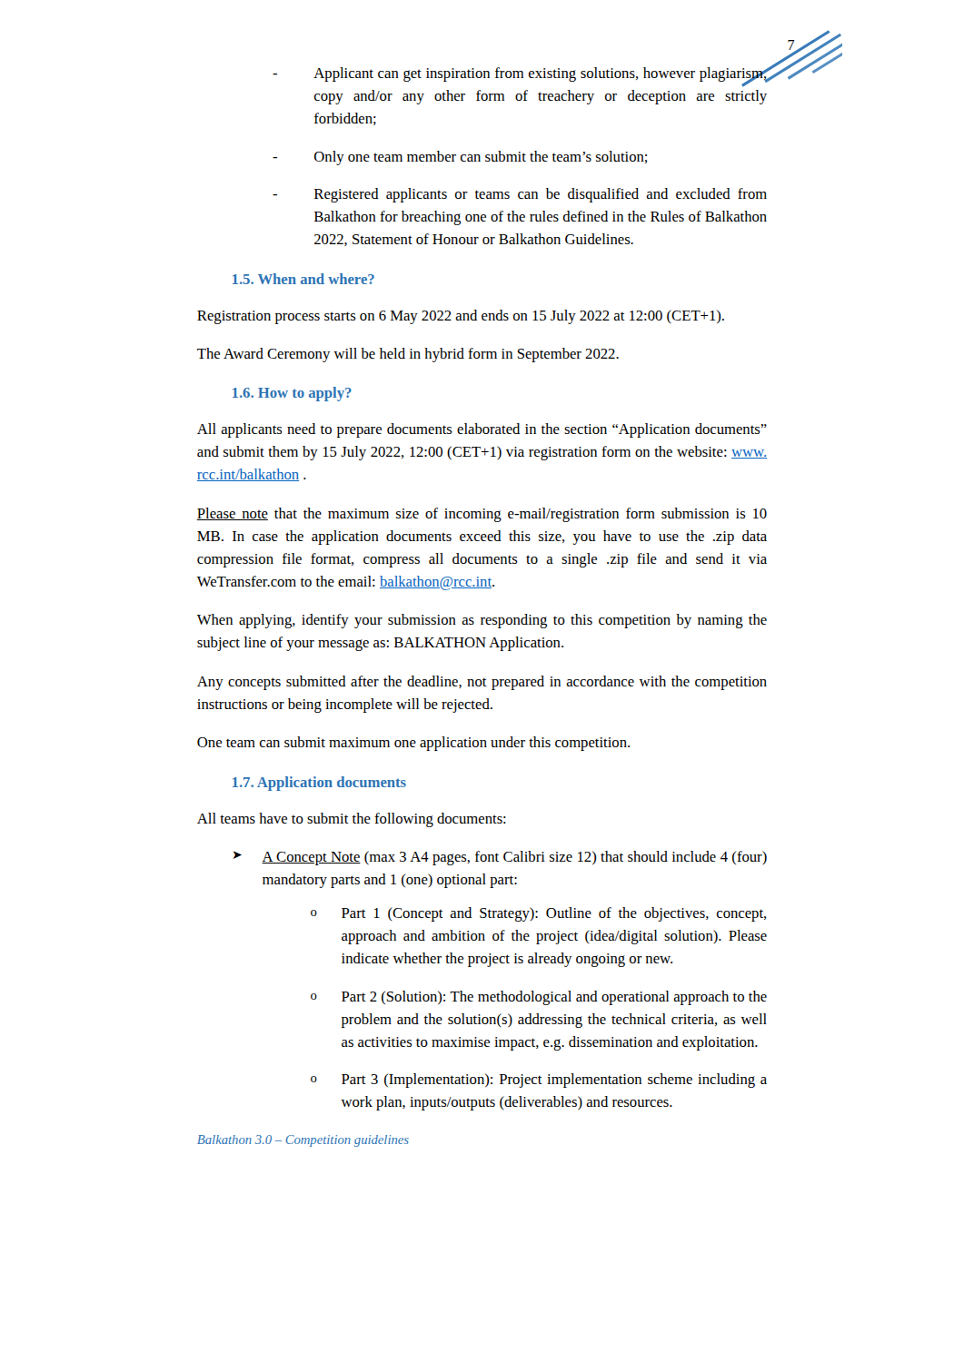7
Applicant can get inspiration from existing solutions, however plagiarism, copy and/or any other form of treachery or deception are strictly forbidden;
Only one team member can submit the team’s solution;
Registered applicants or teams can be disqualified and excluded from Balkathon for breaching one of the rules defined in the Rules of Balkathon 2022, Statement of Honour or Balkathon Guidelines.
1.5. When and where?
Registration process starts on 6 May 2022 and ends on 15 July 2022 at 12:00 (CET+1).
The Award Ceremony will be held in hybrid form in September 2022.
1.6. How to apply?
All applicants need to prepare documents elaborated in the section “Application documents” and submit them by 15 July 2022, 12:00 (CET+1) via registration form on the website: www.rcc.int/balkathon .
Please note that the maximum size of incoming e-mail/registration form submission is 10 MB. In case the application documents exceed this size, you have to use the .zip data compression file format, compress all documents to a single .zip file and send it via WeTransfer.com to the email: balkathon@rcc.int.
When applying, identify your submission as responding to this competition by naming the subject line of your message as: BALKATHON Application.
Any concepts submitted after the deadline, not prepared in accordance with the competition instructions or being incomplete will be rejected.
One team can submit maximum one application under this competition.
1.7. Application documents
All teams have to submit the following documents:
A Concept Note (max 3 A4 pages, font Calibri size 12) that should include 4 (four) mandatory parts and 1 (one) optional part:
Part 1 (Concept and Strategy): Outline of the objectives, concept, approach and ambition of the project (idea/digital solution). Please indicate whether the project is already ongoing or new.
Part 2 (Solution): The methodological and operational approach to the problem and the solution(s) addressing the technical criteria, as well as activities to maximise impact, e.g. dissemination and exploitation.
Part 3 (Implementation): Project implementation scheme including a work plan, inputs/outputs (deliverables) and resources.
Balkathon 3.0 – Competition guidelines